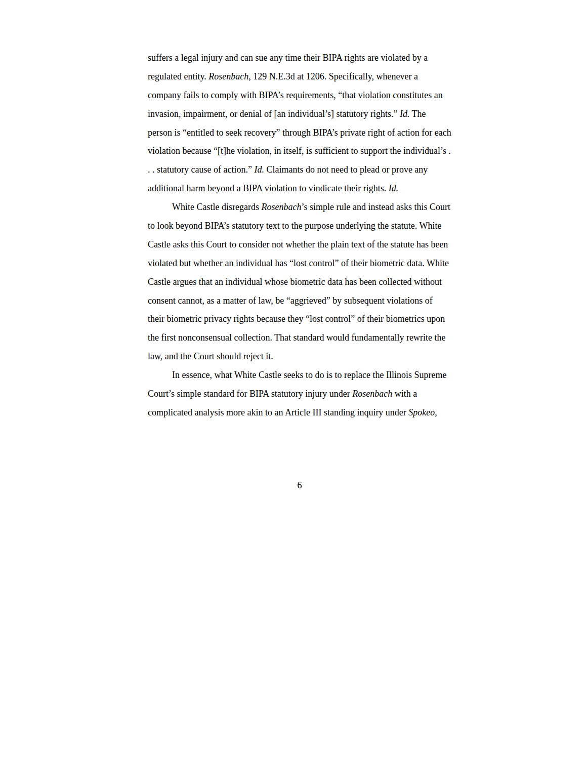suffers a legal injury and can sue any time their BIPA rights are violated by a regulated entity. Rosenbach, 129 N.E.3d at 1206. Specifically, whenever a company fails to comply with BIPA’s requirements, “that violation constitutes an invasion, impairment, or denial of [an individual’s] statutory rights.” Id. The person is “entitled to seek recovery” through BIPA’s private right of action for each violation because “[t]he violation, in itself, is sufficient to support the individual’s . . . statutory cause of action.” Id. Claimants do not need to plead or prove any additional harm beyond a BIPA violation to vindicate their rights. Id.
White Castle disregards Rosenbach’s simple rule and instead asks this Court to look beyond BIPA’s statutory text to the purpose underlying the statute. White Castle asks this Court to consider not whether the plain text of the statute has been violated but whether an individual has “lost control” of their biometric data. White Castle argues that an individual whose biometric data has been collected without consent cannot, as a matter of law, be “aggrieved” by subsequent violations of their biometric privacy rights because they “lost control” of their biometrics upon the first nonconsensual collection. That standard would fundamentally rewrite the law, and the Court should reject it.
In essence, what White Castle seeks to do is to replace the Illinois Supreme Court’s simple standard for BIPA statutory injury under Rosenbach with a complicated analysis more akin to an Article III standing inquiry under Spokeo,
6